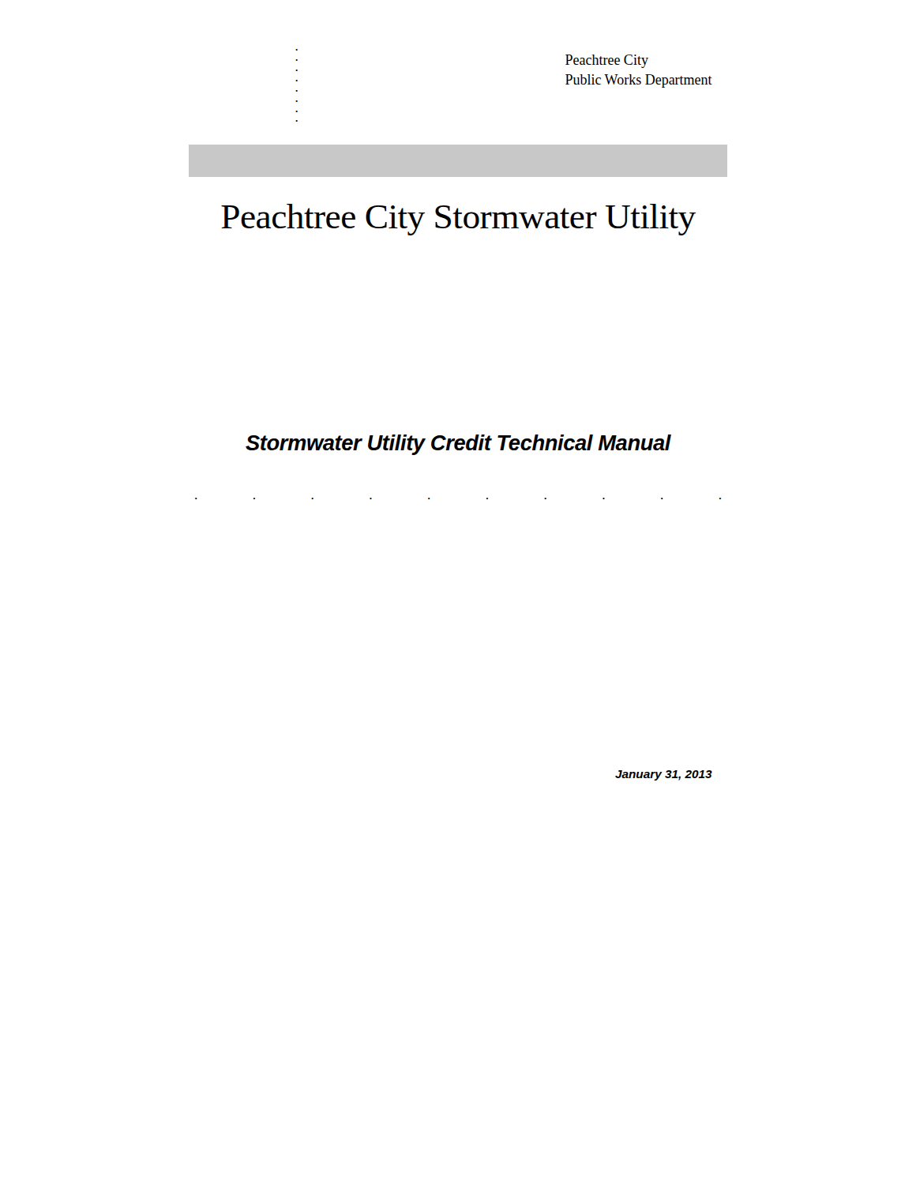. . . . . . . .
Peachtree City
Public Works Department
Peachtree City Stormwater Utility
Stormwater Utility Credit Technical Manual
. . . . . . . . . .
January 31, 2013